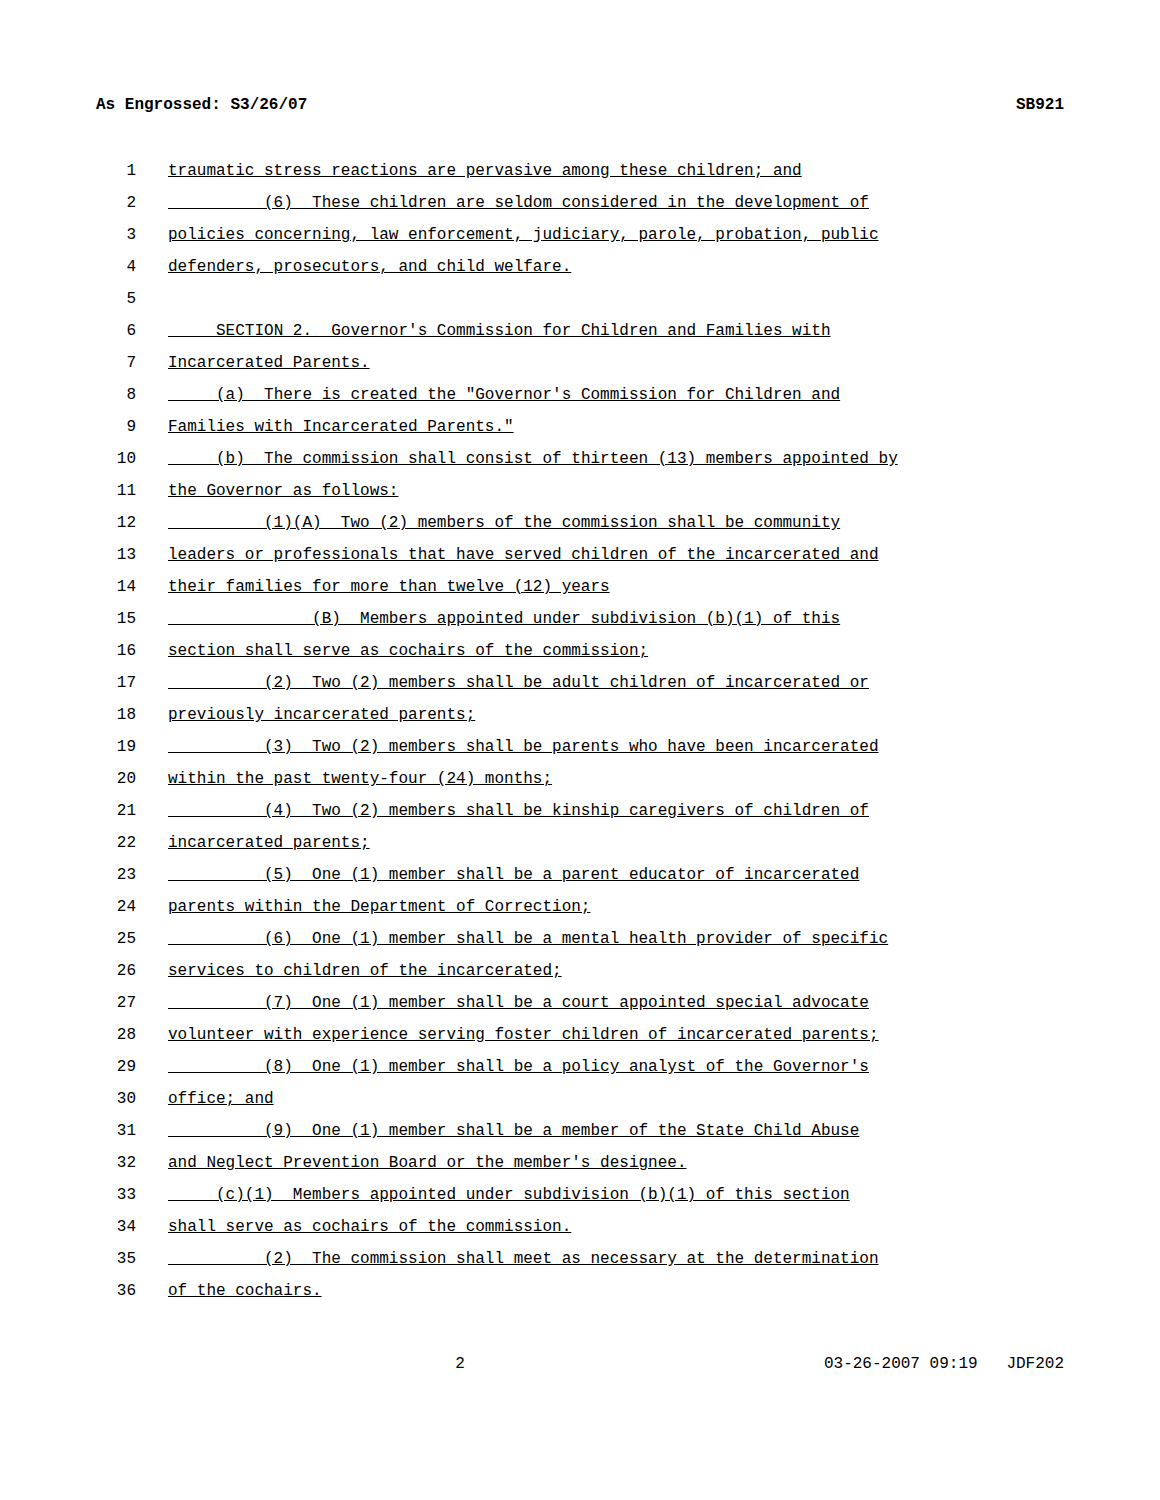As Engrossed: S3/26/07 SB921
traumatic stress reactions are pervasive among these children; and
(6) These children are seldom considered in the development of
policies concerning, law enforcement, judiciary, parole, probation, public
defenders, prosecutors, and child welfare.
SECTION 2. Governor's Commission for Children and Families with
Incarcerated Parents.
(a) There is created the "Governor's Commission for Children and
Families with Incarcerated Parents."
(b) The commission shall consist of thirteen (13) members appointed by
the Governor as follows:
(1)(A) Two (2) members of the commission shall be community
leaders or professionals that have served children of the incarcerated and
their families for more than twelve (12) years
(B) Members appointed under subdivision (b)(1) of this
section shall serve as cochairs of the commission;
(2) Two (2) members shall be adult children of incarcerated or
previously incarcerated parents;
(3) Two (2) members shall be parents who have been incarcerated
within the past twenty-four (24) months;
(4) Two (2) members shall be kinship caregivers of children of
incarcerated parents;
(5) One (1) member shall be a parent educator of incarcerated
parents within the Department of Correction;
(6) One (1) member shall be a mental health provider of specific
services to children of the incarcerated;
(7) One (1) member shall be a court appointed special advocate
volunteer with experience serving foster children of incarcerated parents;
(8) One (1) member shall be a policy analyst of the Governor's
office; and
(9) One (1) member shall be a member of the State Child Abuse
and Neglect Prevention Board or the member's designee.
(c)(1) Members appointed under subdivision (b)(1) of this section
shall serve as cochairs of the commission.
(2) The commission shall meet as necessary at the determination
of the cochairs.
2 03-26-2007 09:19 JDF202